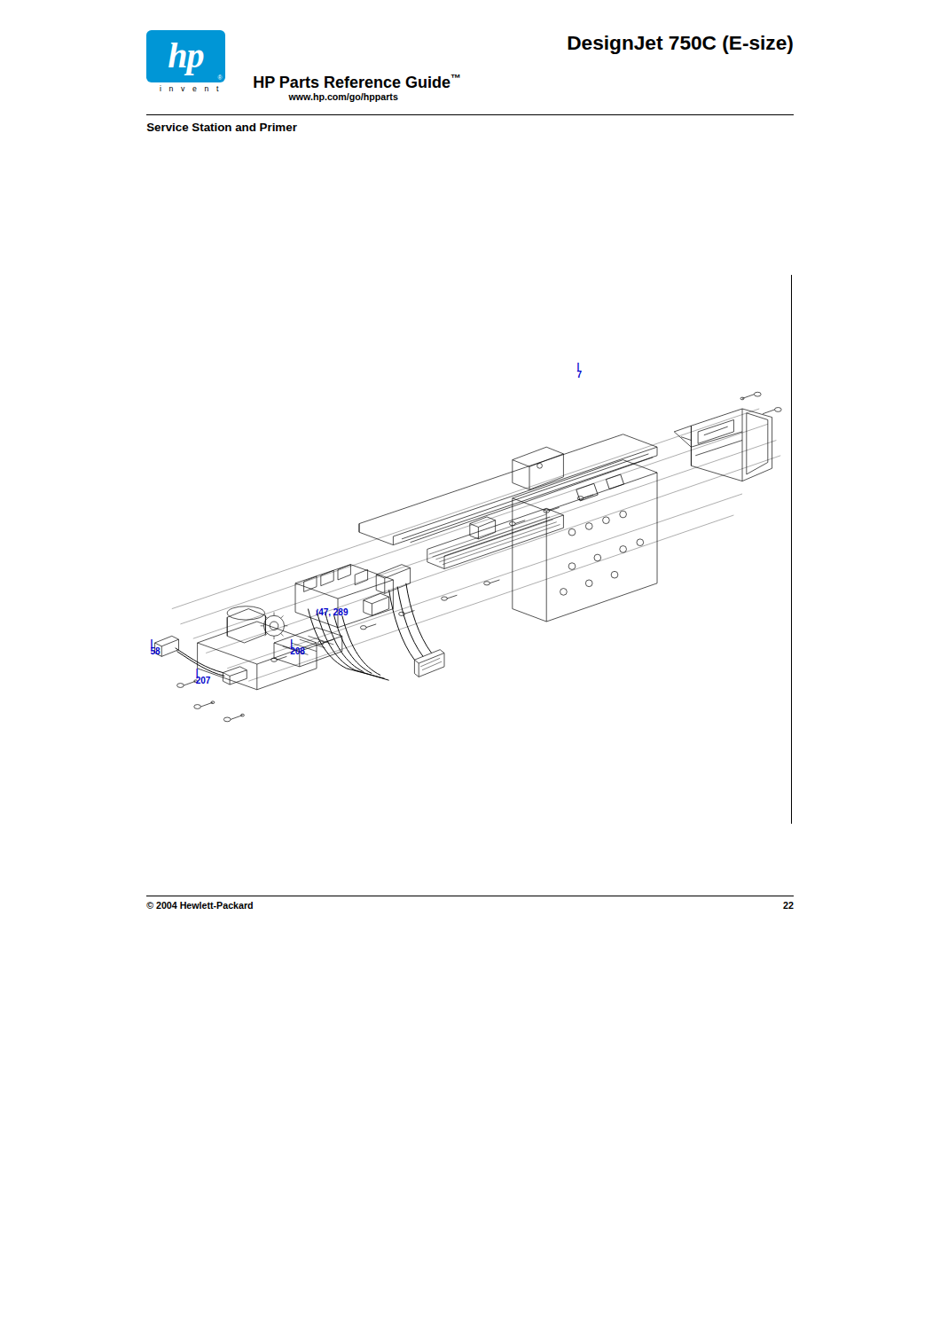hp
®
invent
DesignJet 750C (E-size)
HP Parts Reference Guide™
www.hp.com/go/hpparts
Service Station and Primer
|7
|58
|207
|208
\47, 289
© 2004 Hewlett-Packard 22